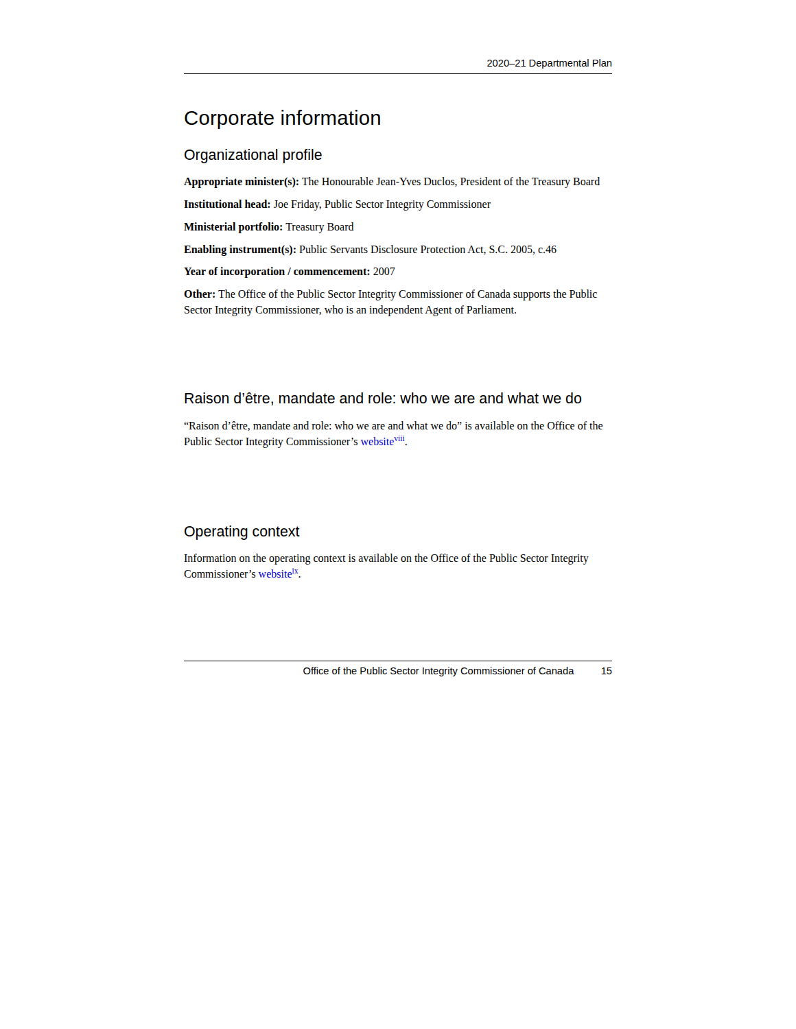2020–21 Departmental Plan
Corporate information
Organizational profile
Appropriate minister(s): The Honourable Jean-Yves Duclos, President of the Treasury Board
Institutional head: Joe Friday, Public Sector Integrity Commissioner
Ministerial portfolio: Treasury Board
Enabling instrument(s): Public Servants Disclosure Protection Act, S.C. 2005, c.46
Year of incorporation / commencement: 2007
Other: The Office of the Public Sector Integrity Commissioner of Canada supports the Public Sector Integrity Commissioner, who is an independent Agent of Parliament.
Raison d’être, mandate and role: who we are and what we do
“Raison d’être, mandate and role: who we are and what we do” is available on the Office of the Public Sector Integrity Commissioner’s websiteviii.
Operating context
Information on the operating context is available on the Office of the Public Sector Integrity Commissioner’s websiteix.
Office of the Public Sector Integrity Commissioner of Canada 15